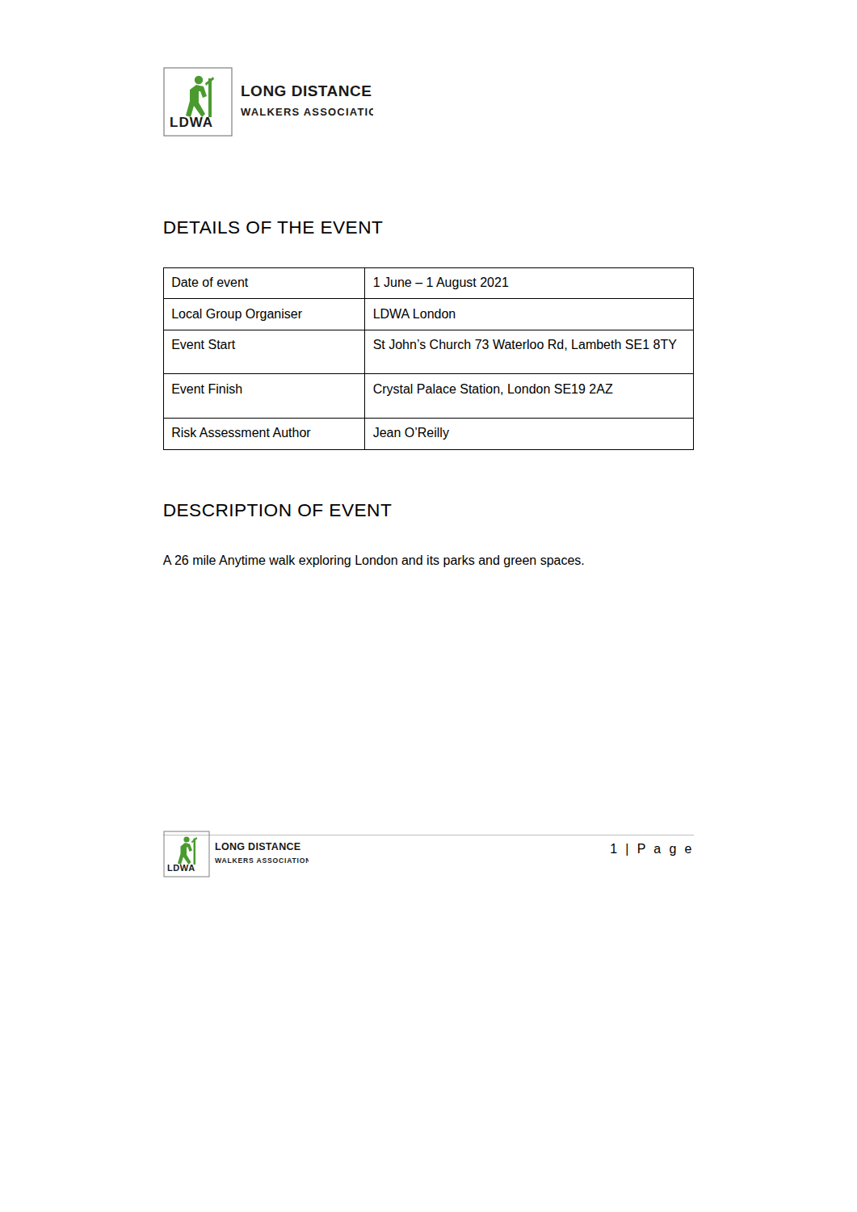LDWA LONG DISTANCE WALKERS ASSOCIATION
DETAILS OF THE EVENT
| Date of event | 1 June – 1 August 2021 |
| Local Group Organiser | LDWA London |
| Event Start | St John’s Church 73 Waterloo Rd, Lambeth SE1 8TY |
| Event Finish | Crystal Palace Station, London SE19 2AZ |
| Risk Assessment Author | Jean O’Reilly |
DESCRIPTION OF EVENT
A 26 mile Anytime walk exploring London and its parks and green spaces.
1 | P a g e
LDWA LONG DISTANCE WALKERS ASSOCIATION